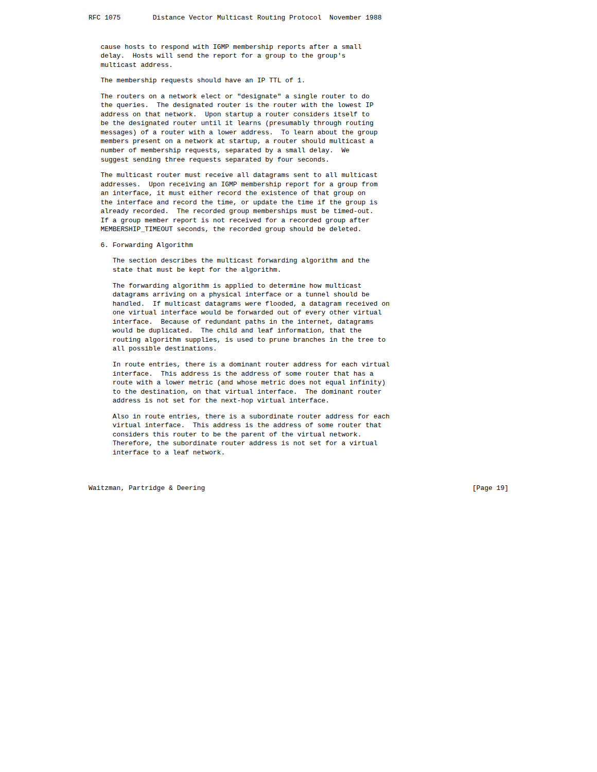RFC 1075 Distance Vector Multicast Routing Protocol November 1988
cause hosts to respond with IGMP membership reports after a small delay. Hosts will send the report for a group to the group's multicast address.
The membership requests should have an IP TTL of 1.
The routers on a network elect or "designate" a single router to do the queries. The designated router is the router with the lowest IP address on that network. Upon startup a router considers itself to be the designated router until it learns (presumably through routing messages) of a router with a lower address. To learn about the group members present on a network at startup, a router should multicast a number of membership requests, separated by a small delay. We suggest sending three requests separated by four seconds.
The multicast router must receive all datagrams sent to all multicast addresses. Upon receiving an IGMP membership report for a group from an interface, it must either record the existence of that group on the interface and record the time, or update the time if the group is already recorded. The recorded group memberships must be timed-out. If a group member report is not received for a recorded group after MEMBERSHIP_TIMEOUT seconds, the recorded group should be deleted.
6. Forwarding Algorithm
The section describes the multicast forwarding algorithm and the state that must be kept for the algorithm.
The forwarding algorithm is applied to determine how multicast datagrams arriving on a physical interface or a tunnel should be handled. If multicast datagrams were flooded, a datagram received on one virtual interface would be forwarded out of every other virtual interface. Because of redundant paths in the internet, datagrams would be duplicated. The child and leaf information, that the routing algorithm supplies, is used to prune branches in the tree to all possible destinations.
In route entries, there is a dominant router address for each virtual interface. This address is the address of some router that has a route with a lower metric (and whose metric does not equal infinity) to the destination, on that virtual interface. The dominant router address is not set for the next-hop virtual interface.
Also in route entries, there is a subordinate router address for each virtual interface. This address is the address of some router that considers this router to be the parent of the virtual network. Therefore, the subordinate router address is not set for a virtual interface to a leaf network.
Waitzman, Partridge & Deering[Page 19]